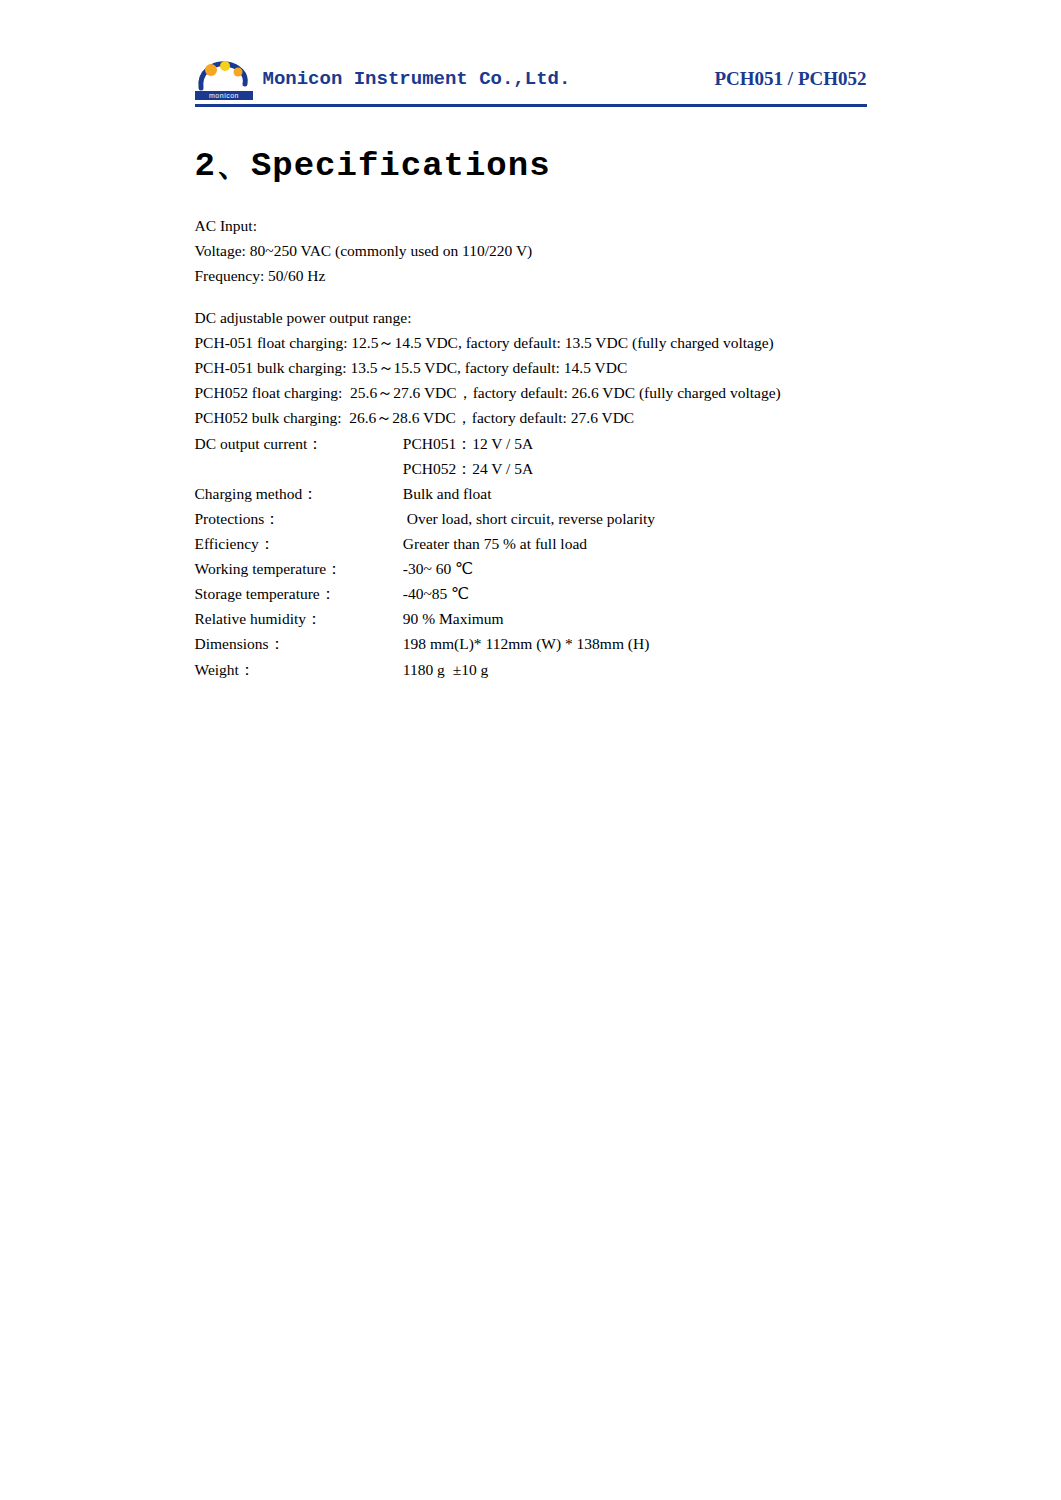monicon
Monicon Instrument Co.,Ltd.
PCH051 / PCH052
2、Specifications
AC Input:
Voltage: 80~250 VAC (commonly used on 110/220 V)
Frequency: 50/60 Hz
DC adjustable power output range:
PCH-051 float charging: 12.5～14.5 VDC, factory default: 13.5 VDC (fully charged voltage)
PCH-051 bulk charging: 13.5～15.5 VDC, factory default: 14.5 VDC
PCH052 float charging: 25.6～27.6 VDC，factory default: 26.6 VDC (fully charged voltage)
PCH052 bulk charging: 26.6～28.6 VDC，factory default: 27.6 VDC
| DC output current： | PCH051：12 V / 5A |
| | PCH052：24 V / 5A |
| Charging method： | Bulk and float |
| Protections： | Over load, short circuit, reverse polarity |
| Efficiency： | Greater than 75 % at full load |
| Working temperature： | -30~ 60 ℃ |
| Storage temperature： | -40~85 ℃ |
| Relative humidity： | 90 % Maximum |
| Dimensions： | 198 mm(L)* 112mm (W) * 138mm (H) |
| Weight： | 1180 g ± 10 g |